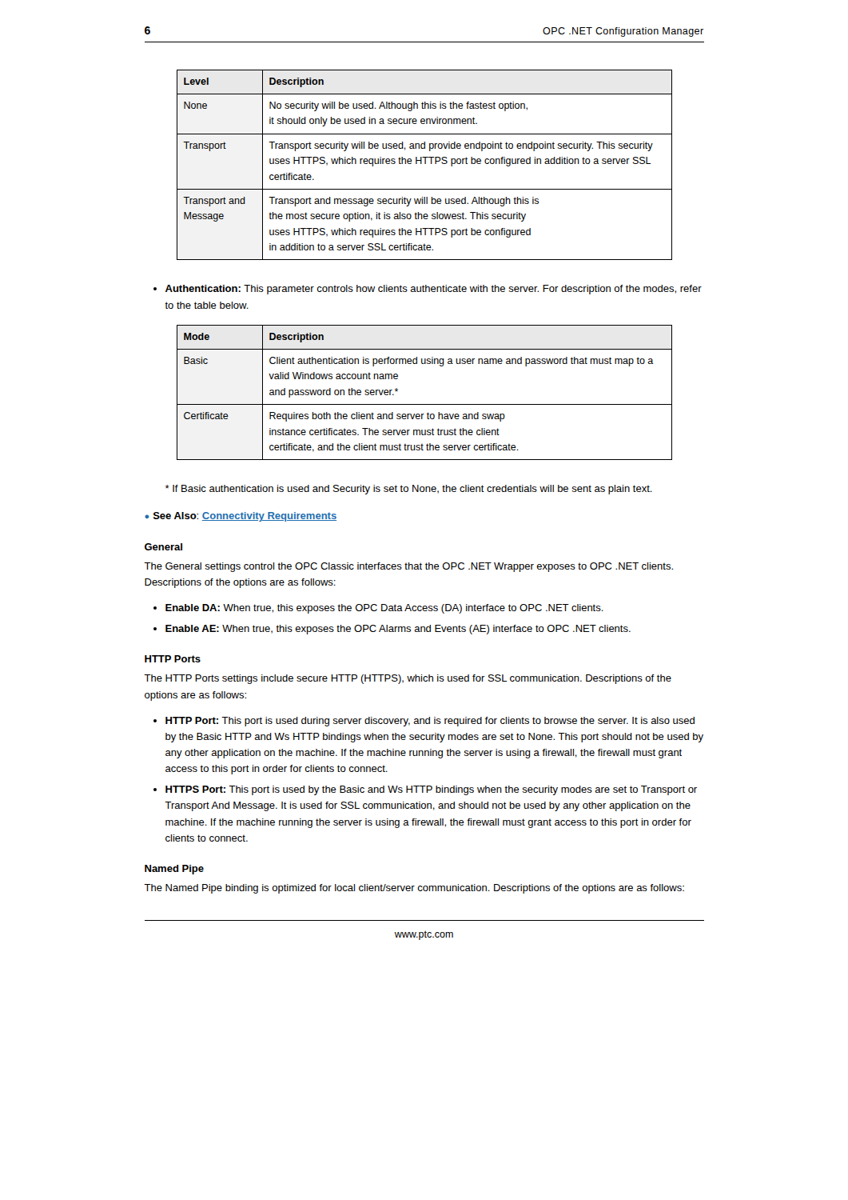6 OPC .NET Configuration Manager
| Level | Description |
| --- | --- |
| None | No security will be used. Although this is the fastest option, it should only be used in a secure environment. |
| Transport | Transport security will be used, and provide endpoint to endpoint security. This security uses HTTPS, which requires the HTTPS port be configured in addition to a server SSL certificate. |
| Transport and Message | Transport and message security will be used. Although this is the most secure option, it is also the slowest. This security uses HTTPS, which requires the HTTPS port be configured in addition to a server SSL certificate. |
Authentication: This parameter controls how clients authenticate with the server. For description of the modes, refer to the table below.
| Mode | Description |
| --- | --- |
| Basic | Client authentication is performed using a user name and password that must map to a valid Windows account name and password on the server.* |
| Certificate | Requires both the client and server to have and swap instance certificates. The server must trust the client certificate, and the client must trust the server certificate. |
* If Basic authentication is used and Security is set to None, the client credentials will be sent as plain text.
●See Also: Connectivity Requirements
General
The General settings control the OPC Classic interfaces that the OPC .NET Wrapper exposes to OPC .NET clients. Descriptions of the options are as follows:
Enable DA: When true, this exposes the OPC Data Access (DA) interface to OPC .NET clients.
Enable AE: When true, this exposes the OPC Alarms and Events (AE) interface to OPC .NET clients.
HTTP Ports
The HTTP Ports settings include secure HTTP (HTTPS), which is used for SSL communication. Descriptions of the options are as follows:
HTTP Port: This port is used during server discovery, and is required for clients to browse the server. It is also used by the Basic HTTP and Ws HTTP bindings when the security modes are set to None. This port should not be used by any other application on the machine. If the machine running the server is using a firewall, the firewall must grant access to this port in order for clients to connect.
HTTPS Port: This port is used by the Basic and Ws HTTP bindings when the security modes are set to Transport or Transport And Message. It is used for SSL communication, and should not be used by any other application on the machine. If the machine running the server is using a firewall, the firewall must grant access to this port in order for clients to connect.
Named Pipe
The Named Pipe binding is optimized for local client/server communication. Descriptions of the options are as follows:
www.ptc.com